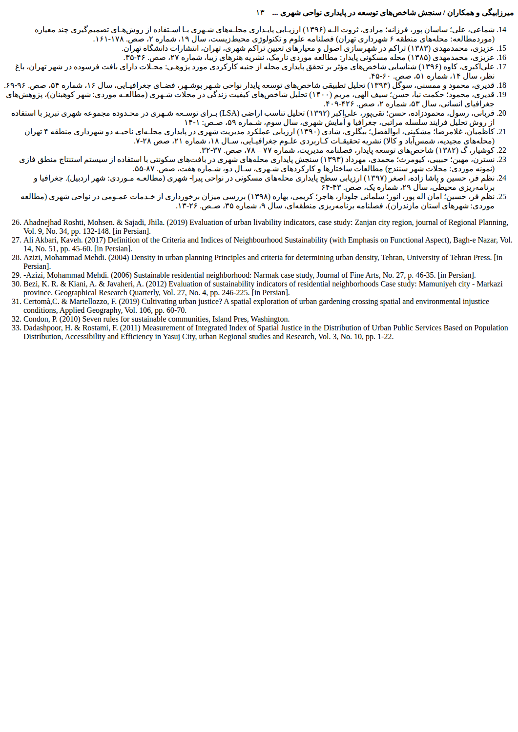میرزابیگی و همکاران / سنجش شاخص‌های توسعه در پایداری نواحی شهری ... ۱۳
شماعی، علی؛ ساسان پور، فرزانه؛ مرادی، ثروت الـه (۱۳۹۶) ارزیـابی پایـداری محلـه‌های شـهری بـا اسـتفاده از روش‌هـای تصمیم‌گیری چند معیاره (موردمطالعه: محله‌های منطقه ۶ شهرداری تهران) فصلنامه علوم و تکنولوژی محیط‌زیست، سال ۱۹، شماره ۲، صص. ۱۷۸-۱۶۱.
عزیزی، محمدمهدی (۱۳۸۳) تراکم در شهرسازی اصول و معیارهای تعیین تراکم شهری، تهران، انتشارات دانشگاه تهران.
عزیزی، محمدمهدی (۱۳۸۵) محله مسکونی پایدار: مطالعه موردی نارمک، نشریه هنرهای زیبا، شماره ۲۷، صص. ۴۶-۳۵.
علی‌اکبری، کاوه (۱۳۹۶) شناسایی شاخص‌های مؤثر بر تحقق پایداری محله از جنبه کارکردی مورد پژوهـی: محـلات دارای بافت فرسوده در شهر تهران، باغ نظر، سال ۱۴، شماره ۵۱، صص. ۶۰-۴۵.
قدیری، محمود و ممسنی، سوگل (۱۳۹۳) تحلیل تطبیقی شاخص‌های توسعه پایدار نواحی شـهر بوشـهر، فضـای جغرافیـایی، سال ۱۶، شماره ۵۴، صص. ۹۶-۶۹.
قدیری، محمود؛ حکمت نیا، حسن؛ سیف الهی، مریم (۱۴۰۰) تحلیل شاخص‌های کیفیت زندگی در محلات شـهری (مطالعـه موردی: شهر کوهبنان)، پژوهش‌های جغرافیای انسانی، سال ۵۳، شماره ۲، صص. ۴۲۶-۴۰۹.
قربانی، رسول، محمودزاده، حسن؛ تقی‌پور، علی‌اکبر (۱۳۹۲) تحلیل تناسب اراضی (LSA) بـرای توسـعه شـهری در محـدوده مجموعه شهری تبریز با استفاده از روش تحلیل فرایند سلسله مراتبی، جغرافیا و آمایش شهری، سال سوم، شـماره ۵۹، صـص: ۱-۱۴
کاظمیان، غلامرضا؛ مشکینی، ابوالفضل؛ بیگلری، شادی (۱۳۹۰) ارزیابی عملکرد مدیریت شهری در پایداری محلـه‌ای ناحیـه دو شهرداری منطقه ۴ تهران (محله‌های مجیدیه، شمس‌آباد و کالا) نشریه تحقیقـات کـاربردی علـوم جغرافیـایی، سـال ۱۸، شماره ۲۱، صص ۲۸-۷.
کوشیار، گ (۱۳۸۲) شاخص‌های توسعه پایدار، فصلنامه مدیریت، شماره ۷۷ – ۷۸، صص. ۳۷-۳۲.
نسترن، مهین؛ حبیبی، کیومرث؛ محمدی، مهرداد (۱۳۹۳) سنجش پایداری محله‌های شهری در بافت‌های سکونتی با استفاده از سیستم استنتاج منطق فازی (نمونه موردی: محلات شهر سنندج) مطالعات ساختارها و کارکردهای شـهری، سـال دو، شـماره هفت، صص. ۸۷-۵۵.
نظم فر، حسین و پاشا زاده، اصغر (۱۳۹۷) ارزیابی سطح پایداری محله‌های مسکونی در نواحی پیرا- شهری (مطالعـه مـوردی: شهر اردبیل). جغرافیا و برنامه‌ریزی محیطی، سال ۲۹، شماره یک، صص. ۴۳-۶۴
نظم فر، حسین؛ امان اله پور، انور؛ سلمانی جلودار، هاجر؛ کریمی، بهاره (۱۳۹۸) بررسی میزان برخورداری از خـدمات عمـومی در نواحی شهری (مطالعه موردی: شهرهای استان مازندران)، فصلنامه برنامه‌ریزی منطقه‌ای، سال ۹، شماره ۳۵، صـص. ۲۶-۱۳.
Ahadnejhad Roshti, Mohsen. & Sajadi, Jhila. (2019) Evaluation of urban livability indicators, case study: Zanjan city region, journal of Regional Planning, Vol. 9, No. 34, pp. 132-148. [in Persian].
Ali Akbari, Kaveh. (2017) Definition of the Criteria and Indices of Neighbourhood Sustainability (with Emphasis on Functional Aspect), Bagh-e Nazar, Vol. 14, No. 51, pp. 45-60. [in Persian].
Azizi, Mohammad Mehdi. (2004) Density in urban planning Principles and criteria for determining urban density, Tehran, University of Tehran Press. [in Persian].
-Azizi, Mohammad Mehdi. (2006) Sustainable residential neighborhood: Narmak case study, Journal of Fine Arts, No. 27, p. 46-35. [in Persian].
Bezi, K. R. & Kiani, A. & Javaheri, A. (2012) Evaluation of sustainability indicators of residential neighborhoods Case study: Mamuniyeh city - Markazi province. Geographical Research Quarterly, Vol. 27, No. 4, pp. 246-225. [in Persian].
Certomà,C. & Martellozzo, F. (2019) Cultivating urban justice? A spatial exploration of urban gardening crossing spatial and environmental injustice conditions, Applied Geography, Vol. 106, pp. 60-70.
Condon, P. (2010) Seven rules for sustainable communities, Island Pres, Washington.
Dadashpoor, H. & Rostami, F. (2011) Measurement of Integrated Index of Spatial Justice in the Distribution of Urban Public Services Based on Population Distribution, Accessibility and Efficiency in Yasuj City, urban Regional studies and Research, Vol. 3, No. 10, pp. 1-22.